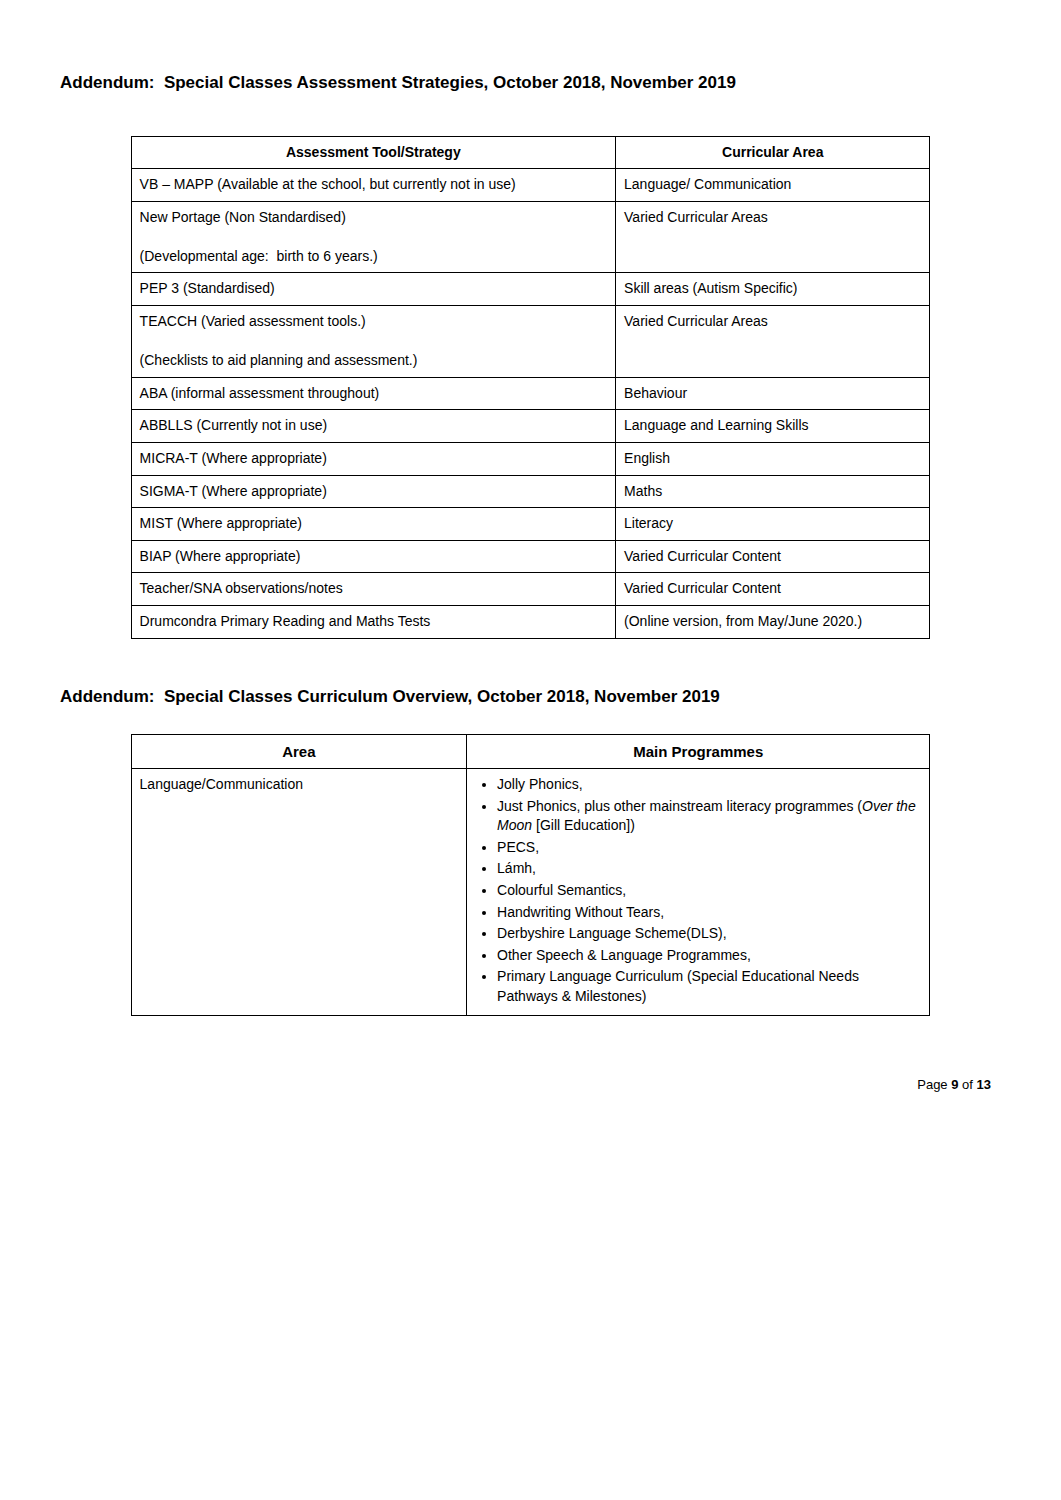Addendum: Special Classes Assessment Strategies, October 2018, November 2019
| Assessment Tool/Strategy | Curricular Area |
| --- | --- |
| VB – MAPP (Available at the school, but currently not in use) | Language/ Communication |
| New Portage (Non Standardised) (Developmental age: birth to 6 years.) | Varied Curricular Areas |
| PEP 3 (Standardised) | Skill areas (Autism Specific) |
| TEACCH (Varied assessment tools.) (Checklists to aid planning and assessment.) | Varied Curricular Areas |
| ABA (informal assessment throughout) | Behaviour |
| ABBLLS (Currently not in use) | Language and Learning Skills |
| MICRA-T (Where appropriate) | English |
| SIGMA-T (Where appropriate) | Maths |
| MIST (Where appropriate) | Literacy |
| BIAP (Where appropriate) | Varied Curricular Content |
| Teacher/SNA observations/notes | Varied Curricular Content |
| Drumcondra Primary Reading and Maths Tests | (Online version, from May/June 2020.) |
Addendum: Special Classes Curriculum Overview, October 2018, November 2019
| Area | Main Programmes |
| --- | --- |
| Language/Communication | Jolly Phonics, Just Phonics, plus other mainstream literacy programmes ( Over the Moon [Gill Education]) PECS, Lámh, Colourful Semantics, Handwriting Without Tears, Derbyshire Language Scheme(DLS), Other Speech & Language Programmes, Primary Language Curriculum (Special Educational Needs Pathways & Milestones) |
Page 9 of 13